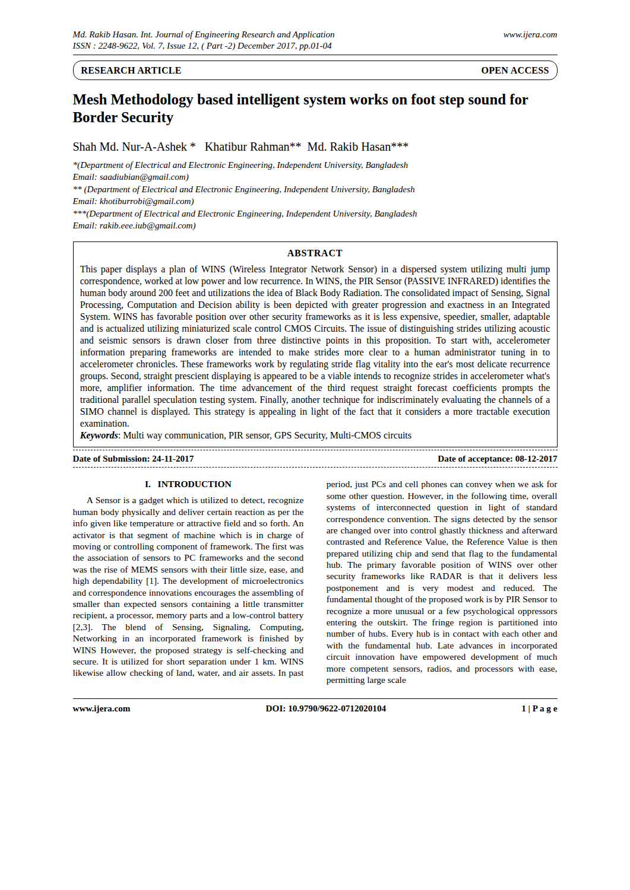Md. Rakib Hasan. Int. Journal of Engineering Research and Application
ISSN : 2248-9622, Vol. 7, Issue 12, ( Part -2) December 2017, pp.01-04
www.ijera.com
RESEARCH ARTICLE OPEN ACCESS
Mesh Methodology based intelligent system works on foot step sound for Border Security
Shah Md. Nur-A-Ashek * Khatibur Rahman** Md. Rakib Hasan***
*(Department of Electrical and Electronic Engineering, Independent University, Bangladesh
Email: saadiubian@gmail.com)
** (Department of Electrical and Electronic Engineering, Independent University, Bangladesh
Email: khotiburrobi@gmail.com)
***(Department of Electrical and Electronic Engineering, Independent University, Bangladesh
Email: rakib.eee.iub@gmail.com)
ABSTRACT
This paper displays a plan of WINS (Wireless Integrator Network Sensor) in a dispersed system utilizing multi jump correspondence, worked at low power and low recurrence. In WINS, the PIR Sensor (PASSIVE INFRARED) identifies the human body around 200 feet and utilizations the idea of Black Body Radiation. The consolidated impact of Sensing, Signal Processing, Computation and Decision ability is been depicted with greater progression and exactness in an Integrated System. WINS has favorable position over other security frameworks as it is less expensive, speedier, smaller, adaptable and is actualized utilizing miniaturized scale control CMOS Circuits. The issue of distinguishing strides utilizing acoustic and seismic sensors is drawn closer from three distinctive points in this proposition. To start with, accelerometer information preparing frameworks are intended to make strides more clear to a human administrator tuning in to accelerometer chronicles. These frameworks work by regulating stride flag vitality into the ear's most delicate recurrence groups. Second, straight prescient displaying is appeared to be a viable intends to recognize strides in accelerometer what's more, amplifier information. The time advancement of the third request straight forecast coefficients prompts the traditional parallel speculation testing system. Finally, another technique for indiscriminately evaluating the channels of a SIMO channel is displayed. This strategy is appealing in light of the fact that it considers a more tractable execution examination.
Keywords: Multi way communication, PIR sensor, GPS Security, Multi-CMOS circuits
Date of Submission: 24-11-2017 Date of acceptance: 08-12-2017
I. INTRODUCTION
A Sensor is a gadget which is utilized to detect, recognize human body physically and deliver certain reaction as per the info given like temperature or attractive field and so forth. An activator is that segment of machine which is in charge of moving or controlling component of framework. The first was the association of sensors to PC frameworks and the second was the rise of MEMS sensors with their little size, ease, and high dependability [1]. The development of microelectronics and correspondence innovations encourages the assembling of smaller than expected sensors containing a little transmitter recipient, a processor, memory parts and a low-control battery [2,3]. The blend of Sensing, Signaling, Computing, Networking in an incorporated framework is finished by WINS However, the proposed strategy is self-checking and secure. It is utilized for short separation under 1 km. WINS likewise allow checking of land, water, and air assets. In past period, just PCs and cell phones can convey when we ask for some other question. However, in the following time, overall systems of interconnected question in light of standard correspondence convention. The signs detected by the sensor are changed over into control ghastly thickness and afterward contrasted and Reference Value, the Reference Value is then prepared utilizing chip and send that flag to the fundamental hub. The primary favorable position of WINS over other security frameworks like RADAR is that it delivers less postponement and is very modest and reduced. The fundamental thought of the proposed work is by PIR Sensor to recognize a more unusual or a few psychological oppressors entering the outskirt. The fringe region is partitioned into number of hubs. Every hub is in contact with each other and with the fundamental hub. Late advances in incorporated circuit innovation have empowered development of much more competent sensors, radios, and processors with ease, permitting large scale
www.ijera.com DOI: 10.9790/9622-0712020104 1 | P a g e